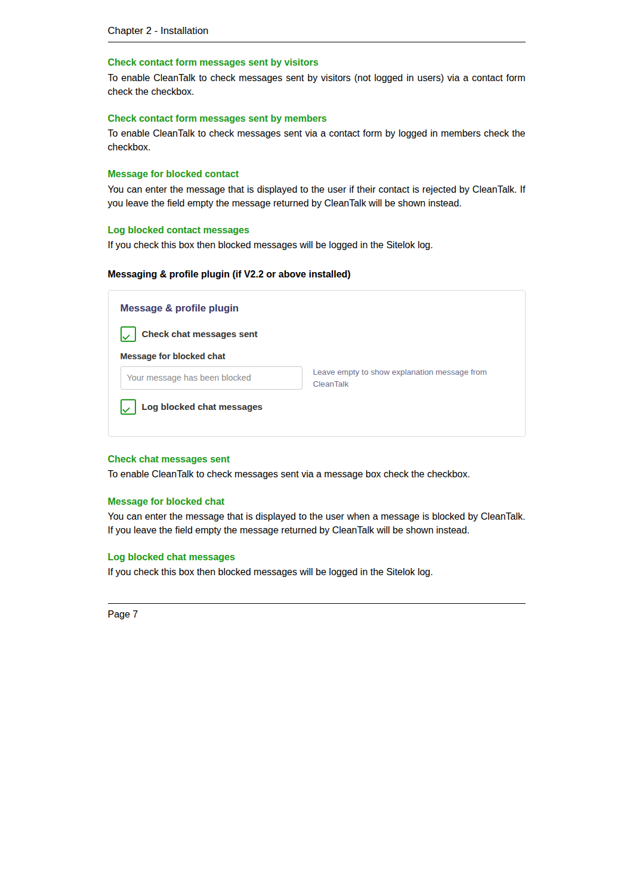Chapter 2 - Installation
Check contact form messages sent by visitors
To enable CleanTalk to check messages sent by visitors (not logged in users) via a contact form check the checkbox.
Check contact form messages sent by members
To enable CleanTalk to check messages sent via a contact form by logged in members check the checkbox.
Message for blocked contact
You can enter the message that is displayed to the user if their contact is rejected by CleanTalk. If you leave the field empty the message returned by CleanTalk will be shown instead.
Log blocked contact messages
If you check this box then blocked messages will be logged in the Sitelok log.
Messaging & profile plugin (if V2.2 or above installed)
Message & profile plugin
Check chat messages sent
Message for blocked chat
Your message has been blocked
Leave empty to show explanation message from CleanTalk
Log blocked chat messages
Check chat messages sent
To enable CleanTalk to check messages sent via a message box check the checkbox.
Message for blocked chat
You can enter the message that is displayed to the user when a message is blocked by CleanTalk. If you leave the field empty the message returned by CleanTalk will be shown instead.
Log blocked chat messages
If you check this box then blocked messages will be logged in the Sitelok log.
Page 7